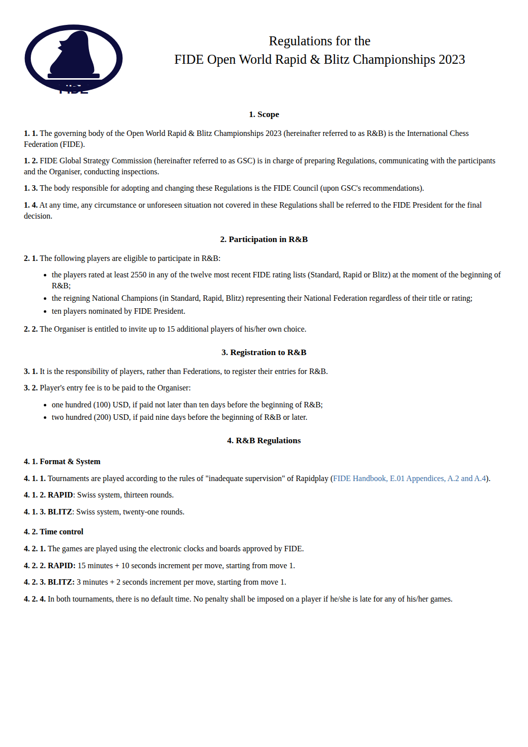FIDE
Regulations for the
FIDE Open World Rapid & Blitz Championships 2023
1. Scope
1. 1. The governing body of the Open World Rapid & Blitz Championships 2023 (hereinafter referred to as R&B) is the International Chess Federation (FIDE).
1. 2. FIDE Global Strategy Commission (hereinafter referred to as GSC) is in charge of preparing Regulations, communicating with the participants and the Organiser, conducting inspections.
1. 3. The body responsible for adopting and changing these Regulations is the FIDE Council (upon GSC's recommendations).
1. 4. At any time, any circumstance or unforeseen situation not covered in these Regulations shall be referred to the FIDE President for the final decision.
2. Participation in R&B
2. 1. The following players are eligible to participate in R&B:
the players rated at least 2550 in any of the twelve most recent FIDE rating lists (Standard, Rapid or Blitz) at the moment of the beginning of R&B;
the reigning National Champions (in Standard, Rapid, Blitz) representing their National Federation regardless of their title or rating;
ten players nominated by FIDE President.
2. 2. The Organiser is entitled to invite up to 15 additional players of his/her own choice.
3. Registration to R&B
3. 1. It is the responsibility of players, rather than Federations, to register their entries for R&B.
3. 2. Player's entry fee is to be paid to the Organiser:
one hundred (100) USD, if paid not later than ten days before the beginning of R&B;
two hundred (200) USD, if paid nine days before the beginning of R&B or later.
4. R&B Regulations
4. 1. Format & System
4. 1. 1. Tournaments are played according to the rules of "inadequate supervision" of Rapidplay (FIDE Handbook, E.01 Appendices, A.2 and A.4).
4. 1. 2. RAPID: Swiss system, thirteen rounds.
4. 1. 3. BLITZ: Swiss system, twenty-one rounds.
4. 2. Time control
4. 2. 1. The games are played using the electronic clocks and boards approved by FIDE.
4. 2. 2. RAPID: 15 minutes + 10 seconds increment per move, starting from move 1.
4. 2. 3. BLITZ: 3 minutes + 2 seconds increment per move, starting from move 1.
4. 2. 4. In both tournaments, there is no default time. No penalty shall be imposed on a player if he/she is late for any of his/her games.